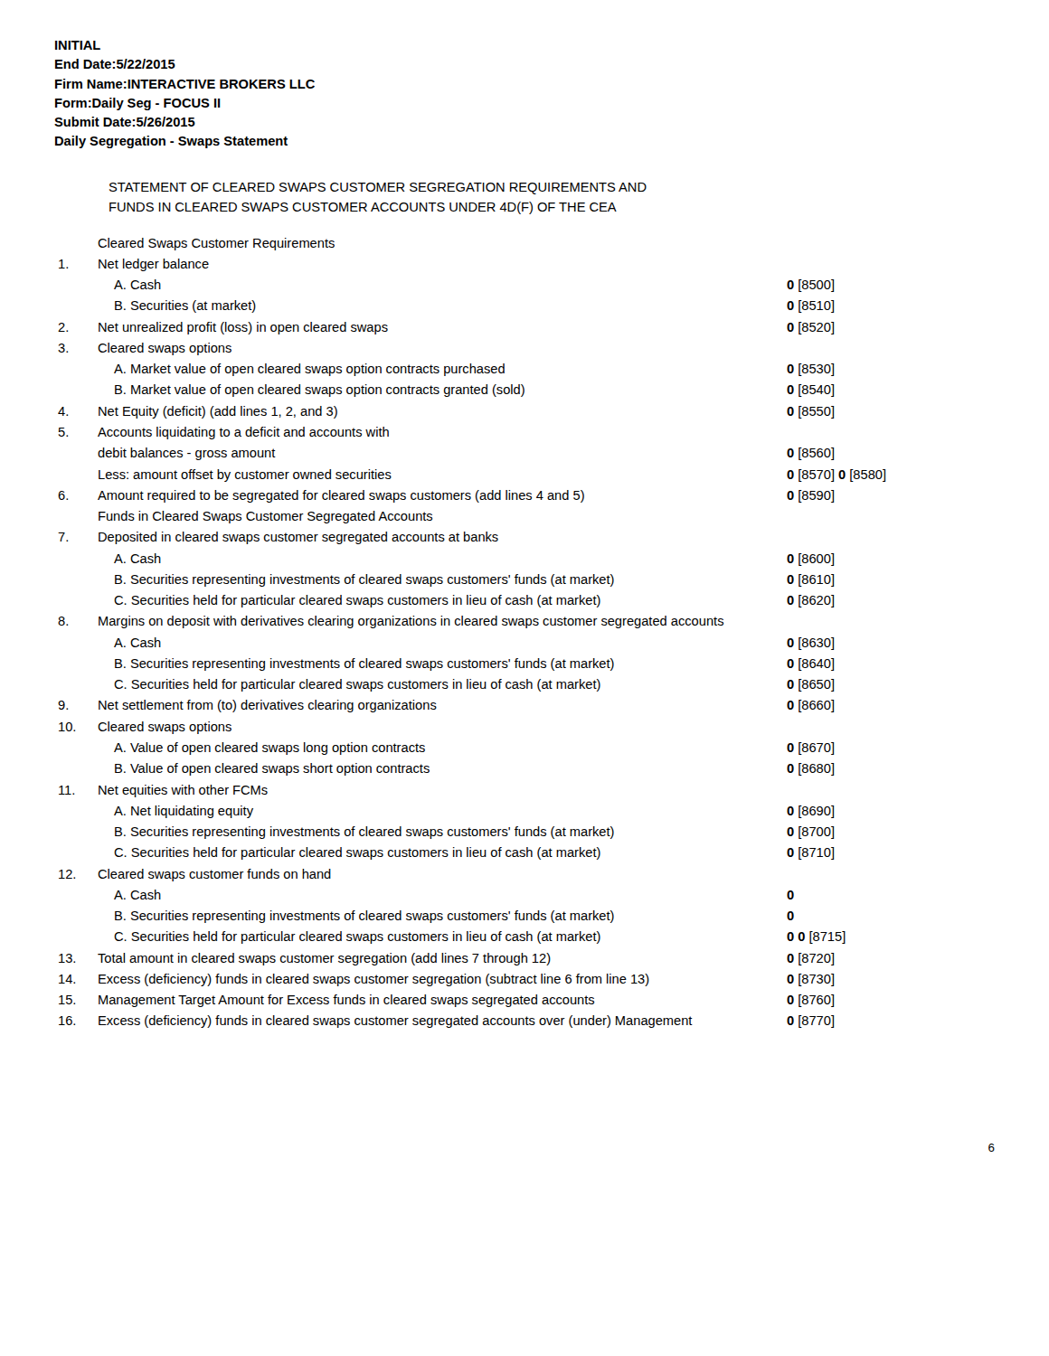INITIAL
End Date:5/22/2015
Firm Name:INTERACTIVE BROKERS LLC
Form:Daily Seg - FOCUS II
Submit Date:5/26/2015
Daily Segregation - Swaps Statement
STATEMENT OF CLEARED SWAPS CUSTOMER SEGREGATION REQUIREMENTS AND
FUNDS IN CLEARED SWAPS CUSTOMER ACCOUNTS UNDER 4D(F) OF THE CEA
| | Cleared Swaps Customer Requirements | |
| 1. | Net ledger balance | |
| | A. Cash | 0 [8500] |
| | B. Securities (at market) | 0 [8510] |
| 2. | Net unrealized profit (loss) in open cleared swaps | 0 [8520] |
| 3. | Cleared swaps options | |
| | A. Market value of open cleared swaps option contracts purchased | 0 [8530] |
| | B. Market value of open cleared swaps option contracts granted (sold) | 0 [8540] |
| 4. | Net Equity (deficit) (add lines 1, 2, and 3) | 0 [8550] |
| 5. | Accounts liquidating to a deficit and accounts with | |
| | debit balances - gross amount | 0 [8560] |
| | Less: amount offset by customer owned securities | 0 [8570] 0 [8580] |
| 6. | Amount required to be segregated for cleared swaps customers (add lines 4 and 5) | 0 [8590] |
| | Funds in Cleared Swaps Customer Segregated Accounts | |
| 7. | Deposited in cleared swaps customer segregated accounts at banks | |
| | A. Cash | 0 [8600] |
| | B. Securities representing investments of cleared swaps customers' funds (at market) | 0 [8610] |
| | C. Securities held for particular cleared swaps customers in lieu of cash (at market) | 0 [8620] |
| 8. | Margins on deposit with derivatives clearing organizations in cleared swaps customer segregated accounts | |
| | A. Cash | 0 [8630] |
| | B. Securities representing investments of cleared swaps customers' funds (at market) | 0 [8640] |
| | C. Securities held for particular cleared swaps customers in lieu of cash (at market) | 0 [8650] |
| 9. | Net settlement from (to) derivatives clearing organizations | 0 [8660] |
| 10. | Cleared swaps options | |
| | A. Value of open cleared swaps long option contracts | 0 [8670] |
| | B. Value of open cleared swaps short option contracts | 0 [8680] |
| 11. | Net equities with other FCMs | |
| | A. Net liquidating equity | 0 [8690] |
| | B. Securities representing investments of cleared swaps customers' funds (at market) | 0 [8700] |
| | C. Securities held for particular cleared swaps customers in lieu of cash (at market) | 0 [8710] |
| 12. | Cleared swaps customer funds on hand | |
| | A. Cash | 0 |
| | B. Securities representing investments of cleared swaps customers' funds (at market) | 0 |
| | C. Securities held for particular cleared swaps customers in lieu of cash (at market) | 0 0 [8715] |
| 13. | Total amount in cleared swaps customer segregation (add lines 7 through 12) | 0 [8720] |
| 14. | Excess (deficiency) funds in cleared swaps customer segregation (subtract line 6 from line 13) | 0 [8730] |
| 15. | Management Target Amount for Excess funds in cleared swaps segregated accounts | 0 [8760] |
| 16. | Excess (deficiency) funds in cleared swaps customer segregated accounts over (under) Management | 0 [8770] |
6